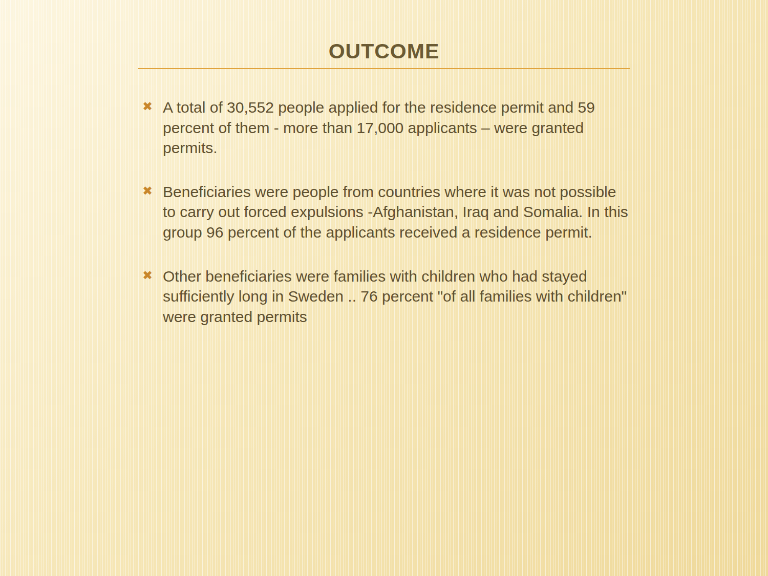Outcome
A total of 30,552 people applied for the residence permit and 59 percent of them - more than 17,000 applicants – were granted permits.
Beneficiaries were people from countries where it was not possible to carry out forced expulsions -Afghanistan, Iraq and Somalia. In this group 96 percent of the applicants received a residence permit.
Other beneficiaries were families with children who had stayed sufficiently long in Sweden .. 76 percent "of all families with children" were granted permits